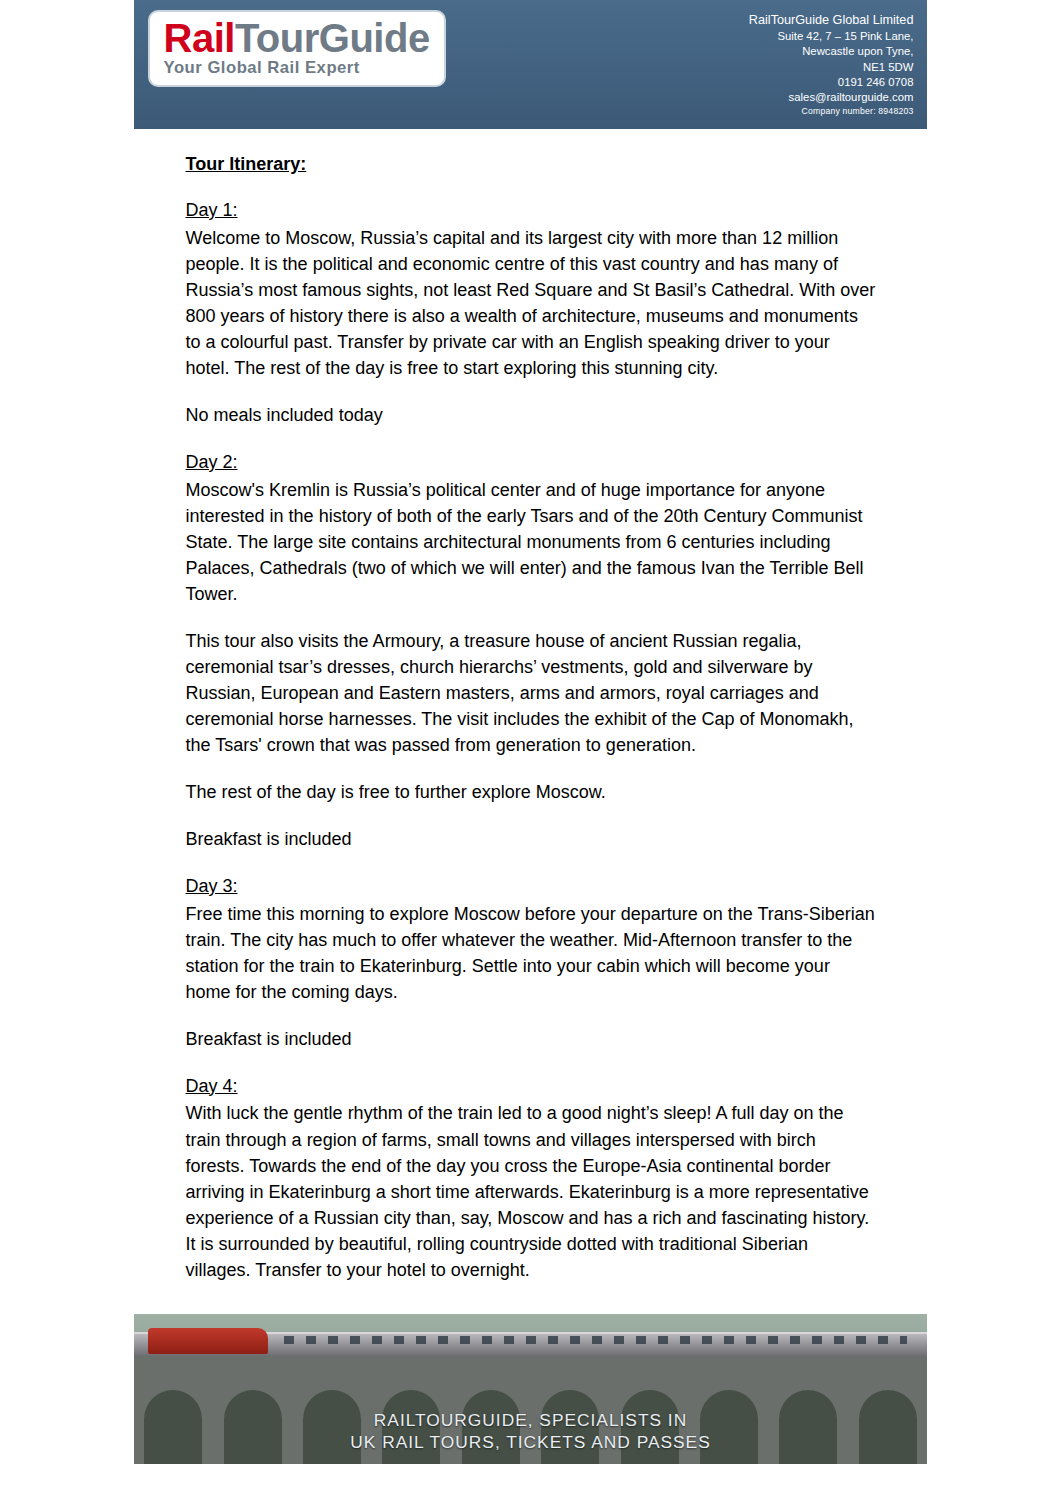Rail TourGuide
Your Global Rail Expert
RailTourGuide Global Limited
Suite 42, 7 – 15 Pink Lane,
Newcastle upon Tyne,
NE1 5DW
0191 246 0708
sales@railtourguide.com
Company number: 8948203
Tour Itinerary:
Day 1:
Welcome to Moscow, Russia’s capital and its largest city with more than 12 million people. It is the political and economic centre of this vast country and has many of Russia’s most famous sights, not least Red Square and St Basil’s Cathedral. With over 800 years of history there is also a wealth of architecture, museums and monuments to a colourful past. Transfer by private car with an English speaking driver to your hotel. The rest of the day is free to start exploring this stunning city.
No meals included today
Day 2:
Moscow's Kremlin is Russia’s political center and of huge importance for anyone interested in the history of both of the early Tsars and of the 20th Century Communist State. The large site contains architectural monuments from 6 centuries including Palaces, Cathedrals (two of which we will enter) and the famous Ivan the Terrible Bell Tower.
This tour also visits the Armoury, a treasure house of ancient Russian regalia, ceremonial tsar’s dresses, church hierarchs’ vestments, gold and silverware by Russian, European and Eastern masters, arms and armors, royal carriages and ceremonial horse harnesses. The visit includes the exhibit of the Cap of Monomakh, the Tsars' crown that was passed from generation to generation.
The rest of the day is free to further explore Moscow.
Breakfast is included
Day 3:
Free time this morning to explore Moscow before your departure on the Trans-Siberian train. The city has much to offer whatever the weather. Mid-Afternoon transfer to the station for the train to Ekaterinburg. Settle into your cabin which will become your home for the coming days.
Breakfast is included
Day 4:
With luck the gentle rhythm of the train led to a good night’s sleep! A full day on the train through a region of farms, small towns and villages interspersed with birch forests. Towards the end of the day you cross the Europe-Asia continental border arriving in Ekaterinburg a short time afterwards. Ekaterinburg is a more representative experience of a Russian city than, say, Moscow and has a rich and fascinating history. It is surrounded by beautiful, rolling countryside dotted with traditional Siberian villages. Transfer to your hotel to overnight.
RAILTOURGUIDE, SPECIALISTS IN UK RAIL TOURS, TICKETS AND PASSES